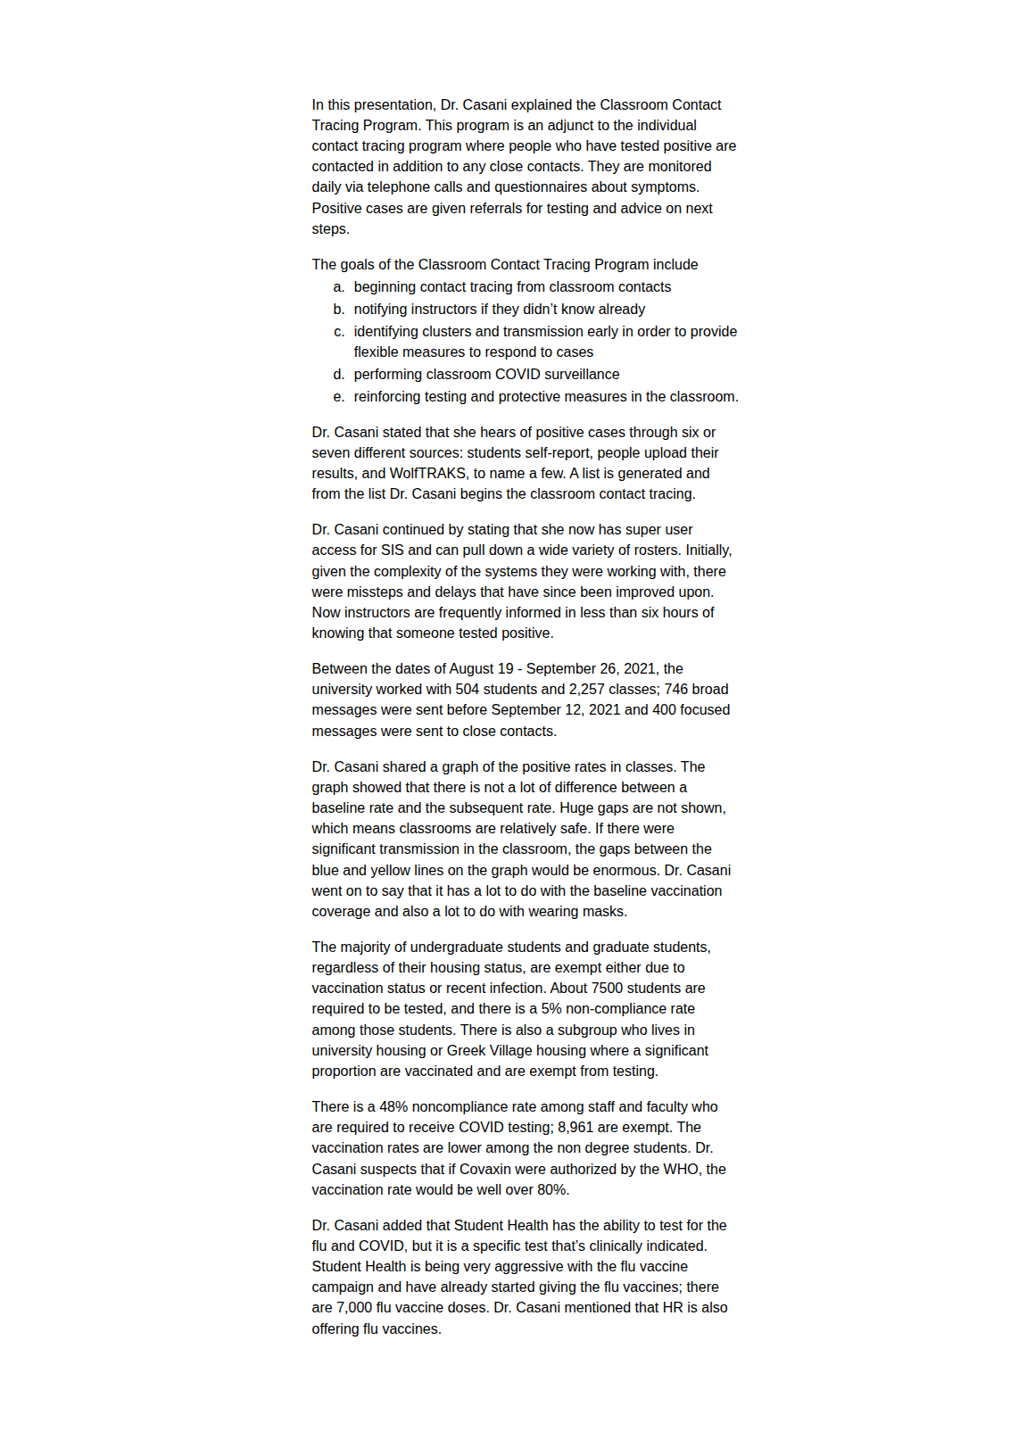In this presentation, Dr. Casani explained the Classroom Contact Tracing Program. This program is an adjunct to the individual contact tracing program where people who have tested positive are contacted in addition to any close contacts. They are monitored daily via telephone calls and questionnaires about symptoms. Positive cases are given referrals for testing and advice on next steps.
The goals of the Classroom Contact Tracing Program include
beginning contact tracing from classroom contacts
notifying instructors if they didn’t know already
identifying clusters and transmission early in order to provide flexible measures to respond to cases
performing classroom COVID surveillance
reinforcing testing and protective measures in the classroom.
Dr. Casani stated that she hears of positive cases through six or seven different sources: students self-report, people upload their results, and WolfTRAKS, to name a few. A list is generated and from the list Dr. Casani begins the classroom contact tracing.
Dr. Casani continued by stating that she now has super user access for SIS and can pull down a wide variety of rosters. Initially, given the complexity of the systems they were working with, there were missteps and delays that have since been improved upon. Now instructors are frequently informed in less than six hours of knowing that someone tested positive.
Between the dates of August 19 - September 26, 2021, the university worked with 504 students and 2,257 classes; 746 broad messages were sent before September 12, 2021 and 400 focused messages were sent to close contacts.
Dr. Casani shared a graph of the positive rates in classes. The graph showed that there is not a lot of difference between a baseline rate and the subsequent rate. Huge gaps are not shown, which means classrooms are relatively safe. If there were significant transmission in the classroom, the gaps between the blue and yellow lines on the graph would be enormous. Dr. Casani went on to say that it has a lot to do with the baseline vaccination coverage and also a lot to do with wearing masks.
The majority of undergraduate students and graduate students, regardless of their housing status, are exempt either due to vaccination status or recent infection. About 7500 students are required to be tested, and there is a 5% non-compliance rate among those students. There is also a subgroup who lives in university housing or Greek Village housing where a significant proportion are vaccinated and are exempt from testing.
There is a 48% noncompliance rate among staff and faculty who are required to receive COVID testing; 8,961 are exempt. The vaccination rates are lower among the non degree students. Dr. Casani suspects that if Covaxin were authorized by the WHO, the vaccination rate would be well over 80%.
Dr. Casani added that Student Health has the ability to test for the flu and COVID, but it is a specific test that’s clinically indicated. Student Health is being very aggressive with the flu vaccine campaign and have already started giving the flu vaccines; there are 7,000 flu vaccine doses. Dr. Casani mentioned that HR is also offering flu vaccines.